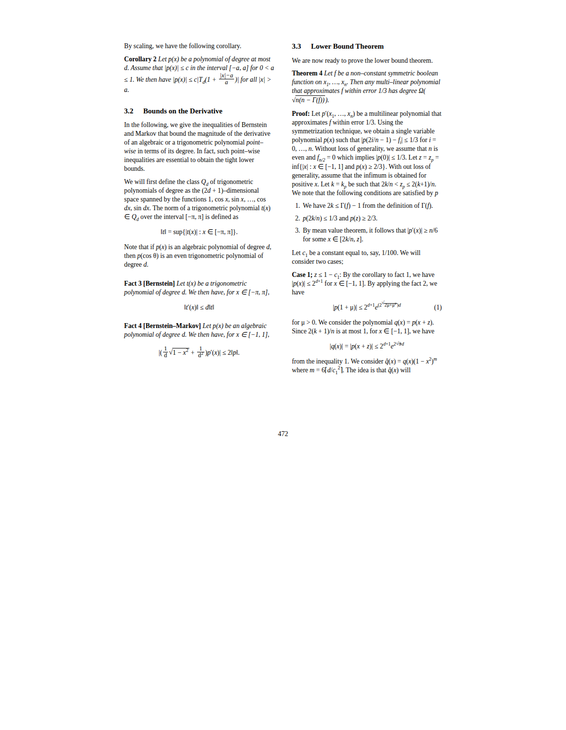By scaling, we have the following corollary.
Corollary 2 Let p(x) be a polynomial of degree at most d. Assume that |p(x)| ≤ c in the interval [−a, a] for 0 < a ≤ 1. We then have |p(x)| ≤ c|Td(1 + |x|−a a)| for all |x| > a.
3.2 Bounds on the Derivative
In the following, we give the inequalities of Bernstein and Markov that bound the magnitude of the derivative of an algebraic or a trigonometric polynomial point–wise in terms of its degree. In fact, such point–wise inequalities are essential to obtain the tight lower bounds.
We will first define the class Qd of trigonometric polynomials of degree as the (2d + 1)–dimensional space spanned by the functions 1, cos x, sin x, …, cos dx, sin dx. The norm of a trigonometric polynomial t(x) ∈ Qd over the interval [−π, π] is defined as
‖t‖ = sup{|t(x)| : x ∈ [−π, π]}.
Note that if p(x) is an algebraic polynomial of degree d, then p(cos θ) is an even trigonometric polynomial of degree d.
Fact 3 [Bernstein] Let t(x) be a trigonometric polynomial of degree d. We then have, for x ∈ [−π, π],
‖t′(x)‖ ≤ d‖t‖
Fact 4 [Bernstein–Markov] Let p(x) be an algebraic polynomial of degree d. We then have, for x ∈ [−1, 1],
|(1 d 1 − x2 + 1 d2)p′(x)| ≤ 2‖p‖.
3.3 Lower Bound Theorem
We are now ready to prove the lower bound theorem.
Theorem 4 Let f be a non–constant symmetric boolean function on x1, …, xn. Then any multi–linear polynomial that approximates f within error 1/3 has degree Ω(n(n − Γ(f))).
Proof: Let p′(x1, …, xn) be a multilinear polynomial that approximates f within error 1/3. Using the symmetrization technique, we obtain a single variable polynomial p(x) such that |p(2i/n − 1) − fi| ≤ 1/3 for i = 0, …, n. Without loss of generality, we assume that n is even and fn/2 = 0 which implies |p(0)| ≤ 1/3. Let z = zp = inf{|x| : x ∈ [−1, 1] and p(x) ≥ 2/3}. With out loss of generality, assume that the infimum is obtained for positive x. Let k = kp be such that 2k/n < zp ≤ 2(k+1)/n. We note that the following conditions are satisfied by p
We have 2k ≤ Γ(f) − 1 from the definition of Γ(f).
p(2k/n) ≤ 1/3 and p(z) ≥ 2/3.
By mean value theorem, it follows that |p′(x)| ≥ n/6 for some x ∈ [2k/n, z].
Let c1 be a constant equal to, say, 1/100. We will consider two cases;
Case 1; z ≤ 1 − c1: By the corollary to fact 1, we have |p(x)| ≤ 2d+1 for x ∈ [−1, 1]. By applying the fact 2, we have
|p(1 + μ)| ≤ 2d+1e(22μ+μ2)d (1)
for μ > 0. We consider the polynomial q(x) = p(x + z). Since 2(k + 1)/n is at most 1, for x ∈ [−1, 1], we have
|q(x)| = |p(x + z)| ≤ 2d+1e23 d
from the inequality 1. We consider q̂(x) = q(x)(1 − x2)m where m = 6⌈d/c12⌉. The idea is that q̂(x) will
472